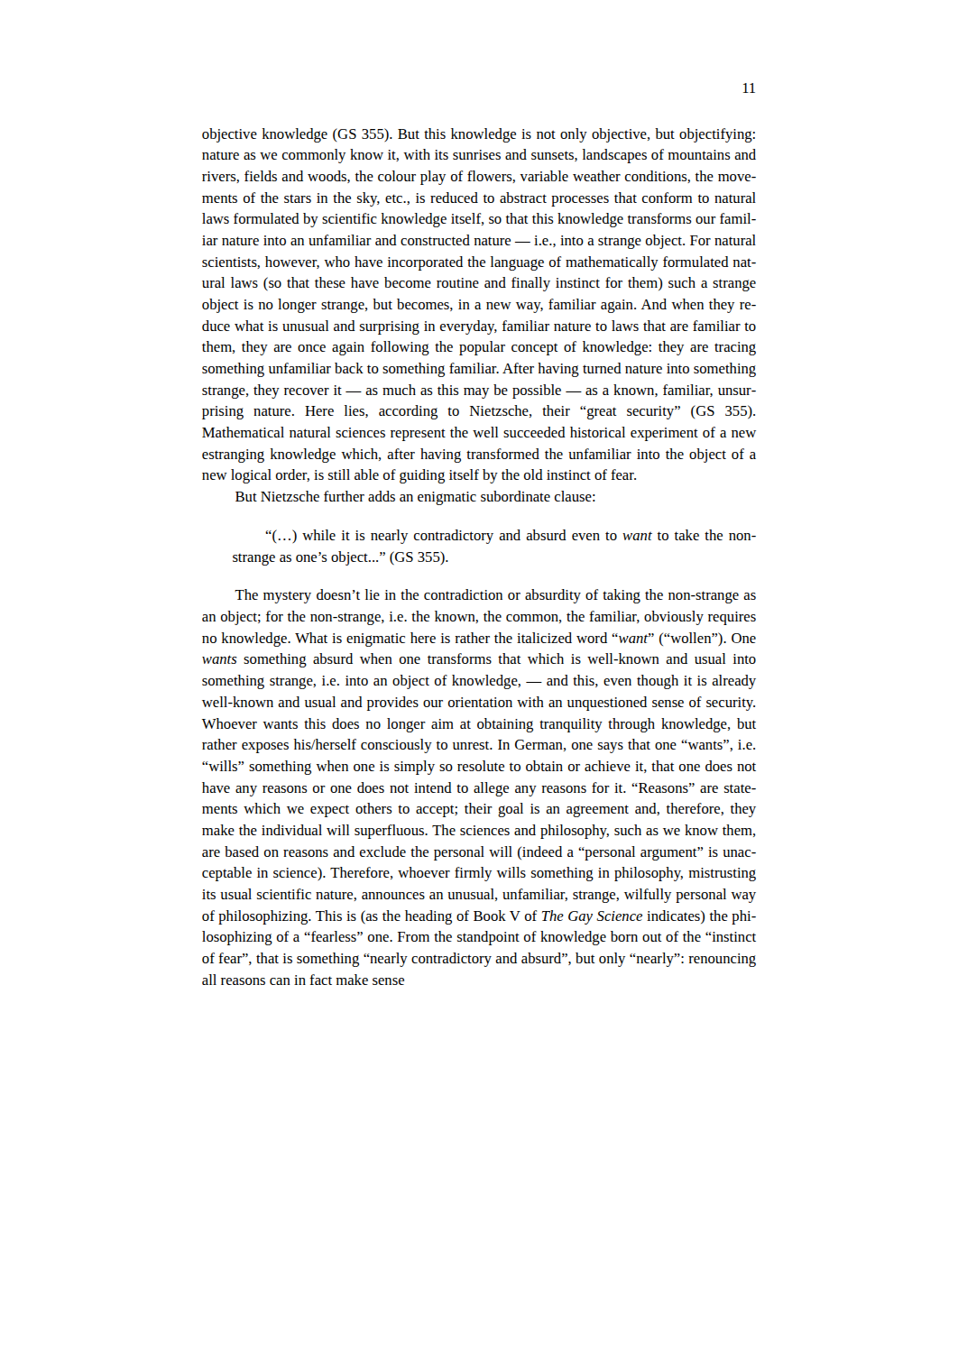11
objective knowledge (GS 355). But this knowledge is not only objective, but objectifying: nature as we commonly know it, with its sunrises and sunsets, landscapes of mountains and rivers, fields and woods, the colour play of flowers, variable weather conditions, the movements of the stars in the sky, etc., is reduced to abstract processes that conform to natural laws formulated by scientific knowledge itself, so that this knowledge transforms our familiar nature into an unfamiliar and constructed nature — i.e., into a strange object. For natural scientists, however, who have incorporated the language of mathematically formulated natural laws (so that these have become routine and finally instinct for them) such a strange object is no longer strange, but becomes, in a new way, familiar again. And when they reduce what is unusual and surprising in everyday, familiar nature to laws that are familiar to them, they are once again following the popular concept of knowledge: they are tracing something unfamiliar back to something familiar. After having turned nature into something strange, they recover it — as much as this may be possible — as a known, familiar, unsurprising nature. Here lies, according to Nietzsche, their “great security” (GS 355). Mathematical natural sciences represent the well succeeded historical experiment of a new estranging knowledge which, after having transformed the unfamiliar into the object of a new logical order, is still able of guiding itself by the old instinct of fear.
But Nietzsche further adds an enigmatic subordinate clause:
“(…) while it is nearly contradictory and absurd even to want to take the non-strange as one’s object...” (GS 355).
The mystery doesn’t lie in the contradiction or absurdity of taking the non-strange as an object; for the non-strange, i.e. the known, the common, the familiar, obviously requires no knowledge. What is enigmatic here is rather the italicized word “want” (“wollen”). One wants something absurd when one transforms that which is well-known and usual into something strange, i.e. into an object of knowledge, — and this, even though it is already well-known and usual and provides our orientation with an unquestioned sense of security. Whoever wants this does no longer aim at obtaining tranquility through knowledge, but rather exposes his/herself consciously to unrest. In German, one says that one “wants”, i.e. “wills” something when one is simply so resolute to obtain or achieve it, that one does not have any reasons or one does not intend to allege any reasons for it. “Reasons” are statements which we expect others to accept; their goal is an agreement and, therefore, they make the individual will superfluous. The sciences and philosophy, such as we know them, are based on reasons and exclude the personal will (indeed a “personal argument” is unacceptable in science). Therefore, whoever firmly wills something in philosophy, mistrusting its usual scientific nature, announces an unusual, unfamiliar, strange, wilfully personal way of philosophizing. This is (as the heading of Book V of The Gay Science indicates) the philosophizing of a “fearless” one. From the standpoint of knowledge born out of the “instinct of fear”, that is something “nearly contradictory and absurd”, but only “nearly”: renouncing all reasons can in fact make sense